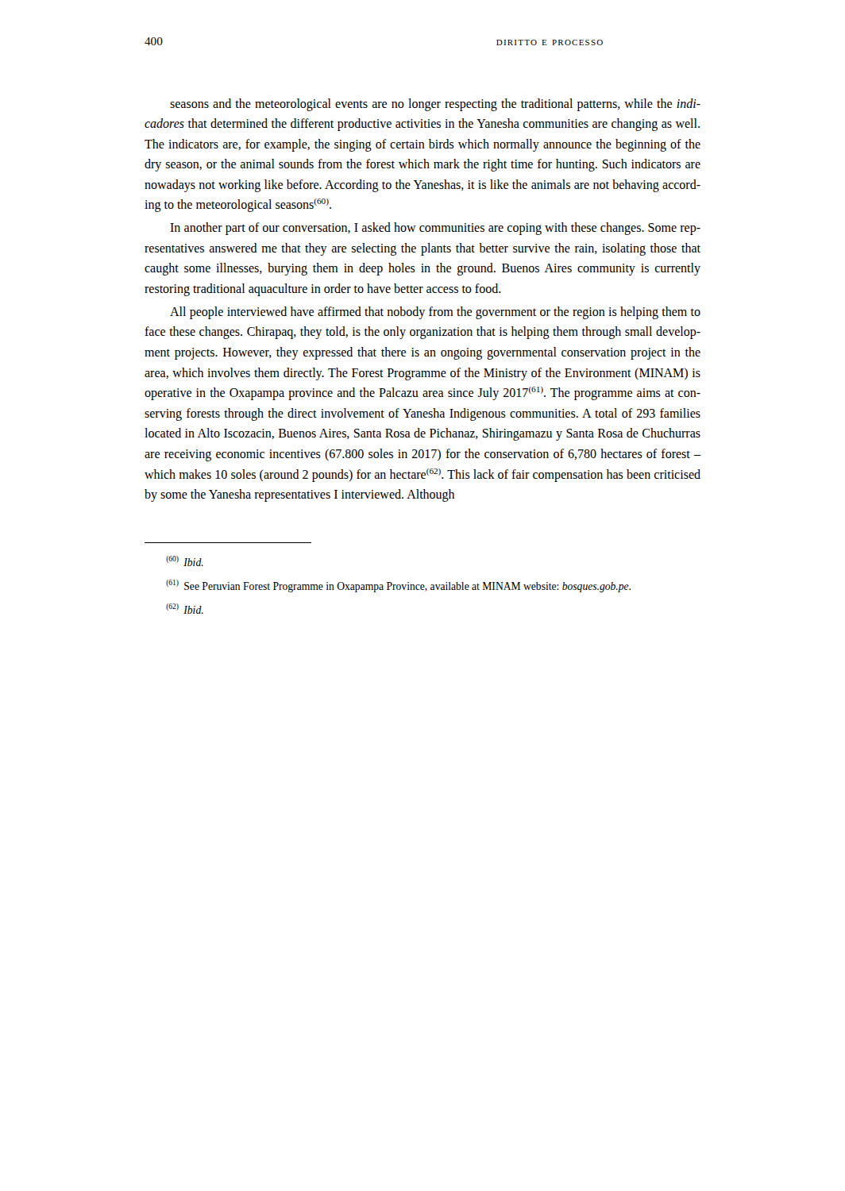400 Diritto e Processo
seasons and the meteorological events are no longer respecting the traditional patterns, while the indicadores that determined the different productive activities in the Yanesha communities are changing as well. The indicators are, for example, the singing of certain birds which normally announce the beginning of the dry season, or the animal sounds from the forest which mark the right time for hunting. Such indicators are nowadays not working like before. According to the Yaneshas, it is like the animals are not behaving according to the meteorological seasons(60).
In another part of our conversation, I asked how communities are coping with these changes. Some representatives answered me that they are selecting the plants that better survive the rain, isolating those that caught some illnesses, burying them in deep holes in the ground. Buenos Aires community is currently restoring traditional aquaculture in order to have better access to food.
All people interviewed have affirmed that nobody from the government or the region is helping them to face these changes. Chirapaq, they told, is the only organization that is helping them through small development projects. However, they expressed that there is an ongoing governmental conservation project in the area, which involves them directly. The Forest Programme of the Ministry of the Environment (MINAM) is operative in the Oxapampa province and the Palcazu area since July 2017(61). The programme aims at conserving forests through the direct involvement of Yanesha Indigenous communities. A total of 293 families located in Alto Iscozacin, Buenos Aires, Santa Rosa de Pichanaz, Shiringamazu y Santa Rosa de Chuchurras are receiving economic incentives (67.800 soles in 2017) for the conservation of 6,780 hectares of forest – which makes 10 soles (around 2 pounds) for an hectare(62). This lack of fair compensation has been criticised by some the Yanesha representatives I interviewed. Although
(60) Ibid.
(61) See Peruvian Forest Programme in Oxapampa Province, available at MINAM website: bosques.gob.pe.
(62) Ibid.